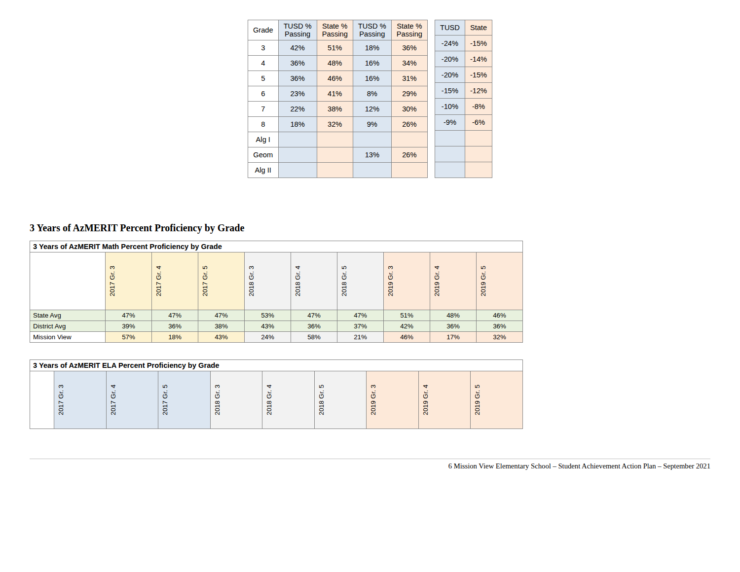| Grade | TUSD % Passing | State % Passing | TUSD % Passing | State % Passing |
| --- | --- | --- | --- | --- |
| 3 | 42% | 51% | 18% | 36% |
| 4 | 36% | 48% | 16% | 34% |
| 5 | 36% | 46% | 16% | 31% |
| 6 | 23% | 41% | 8% | 29% |
| 7 | 22% | 38% | 12% | 30% |
| 8 | 18% | 32% | 9% | 26% |
| Alg I | | | | |
| Geom | | | 13% | 26% |
| Alg II | | | | |
| TUSD | State |
| --- | --- |
| -24% | -15% |
| -20% | -14% |
| -20% | -15% |
| -15% | -12% |
| -10% | -8% |
| -9% | -6% |
3 Years of AzMERIT Percent Proficiency by Grade
| 3 Years of AzMERIT Math Percent Proficiency by Grade |
| | 2017 Gr. 3 | 2017 Gr. 4 | 2017 Gr. 5 | 2018 Gr. 3 | 2018 Gr. 4 | 2018 Gr. 5 | 2019 Gr. 3 | 2019 Gr. 4 | 2019 Gr. 5 |
| State Avg | 47% | 47% | 47% | 53% | 47% | 47% | 51% | 48% | 46% |
| District Avg | 39% | 36% | 38% | 43% | 36% | 37% | 42% | 36% | 36% |
| Mission View | 57% | 18% | 43% | 24% | 58% | 21% | 46% | 17% | 32% |
| 3 Years of AzMERIT ELA Percent Proficiency by Grade |
| | 2017 Gr. 3 | 2017 Gr. 4 | 2017 Gr. 5 | 2018 Gr. 3 | 2018 Gr. 4 | 2018 Gr. 5 | 2019 Gr. 3 | 2019 Gr. 4 | 2019 Gr. 5 |
6 Mission View Elementary School – Student Achievement Action Plan – September 2021